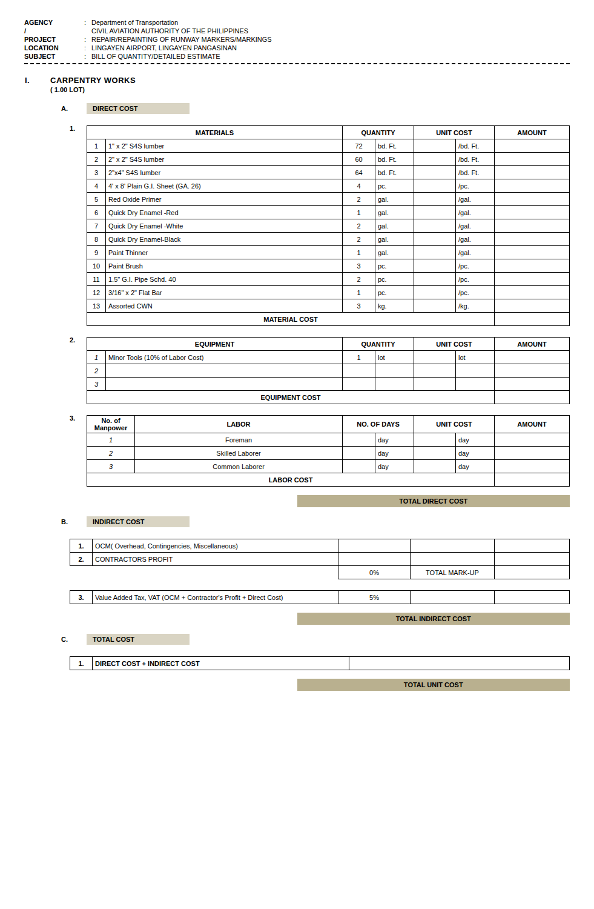| AGENCY | : | Department of Transportation |
| / | | CIVIL AVIATION AUTHORITY OF THE PHILIPPINES |
| PROJECT | : | REPAIR/REPAINTING OF RUNWAY MARKERS/MARKINGS |
| LOCATION | : | LINGAYEN AIRPORT, LINGAYEN PANGASINAN |
| SUBJECT | : | BILL OF QUANTITY/DETAILED ESTIMATE |
| I. | CARPENTRY WORKS |
| | ( 1.00 LOT) |
| A. | DIRECT COST |
1.
| MATERIALS | QUANTITY | UNIT COST | AMOUNT |
| --- | --- | --- | --- |
| 1 | 1" x 2" S4S lumber | 72 | bd. Ft. | | /bd. Ft. | |
| 2 | 2" x 2" S4S lumber | 60 | bd. Ft. | | /bd. Ft. | |
| 3 | 2"x4" S4S lumber | 64 | bd. Ft. | | /bd. Ft. | |
| 4 | 4' x 8' Plain G.I. Sheet (GA. 26) | 4 | pc. | | /pc. | |
| 5 | Red Oxide Primer | 2 | gal. | | /gal. | |
| 6 | Quick Dry Enamel -Red | 1 | gal. | | /gal. | |
| 7 | Quick Dry Enamel -White | 2 | gal. | | /gal. | |
| 8 | Quick Dry Enamel-Black | 2 | gal. | | /gal. | |
| 9 | Paint Thinner | 1 | gal. | | /gal. | |
| 10 | Paint Brush | 3 | pc. | | /pc. | |
| 11 | 1.5" G.I. Pipe Schd. 40 | 2 | pc. | | /pc. | |
| 12 | 3/16" x 2" Flat Bar | 1 | pc. | | /pc. | |
| 13 | Assorted CWN | 3 | kg. | | /kg. | |
| MATERIAL COST | |
2.
| EQUIPMENT | QUANTITY | UNIT COST | AMOUNT |
| --- | --- | --- | --- |
| 1 | Minor Tools (10% of Labor Cost) | 1 | lot | | lot | |
| 2 | | | | | | |
| 3 | | | | | | |
| EQUIPMENT COST | |
3.
| No. of Manpower | LABOR | NO. OF DAYS | UNIT COST | AMOUNT |
| --- | --- | --- | --- | --- |
| 1 | Foreman | | day | | day | |
| 2 | Skilled Laborer | | day | | day | |
| 3 | Common Laborer | | day | | day | |
| LABOR COST | |
| | TOTAL DIRECT COST |
| B. | INDIRECT COST |
| 1. | OCM( Overhead, Contingencies, Miscellaneous) | | | |
| 2. | CONTRACTORS PROFIT | | | |
| | | 0% | TOTAL MARK-UP | |
| 3. | Value Added Tax, VAT (OCM + Contractor's Profit + Direct Cost) | 5% | | |
| | TOTAL INDIRECT COST |
| C. | TOTAL COST |
| 1. | DIRECT COST + INDIRECT COST | |
| | TOTAL UNIT COST |